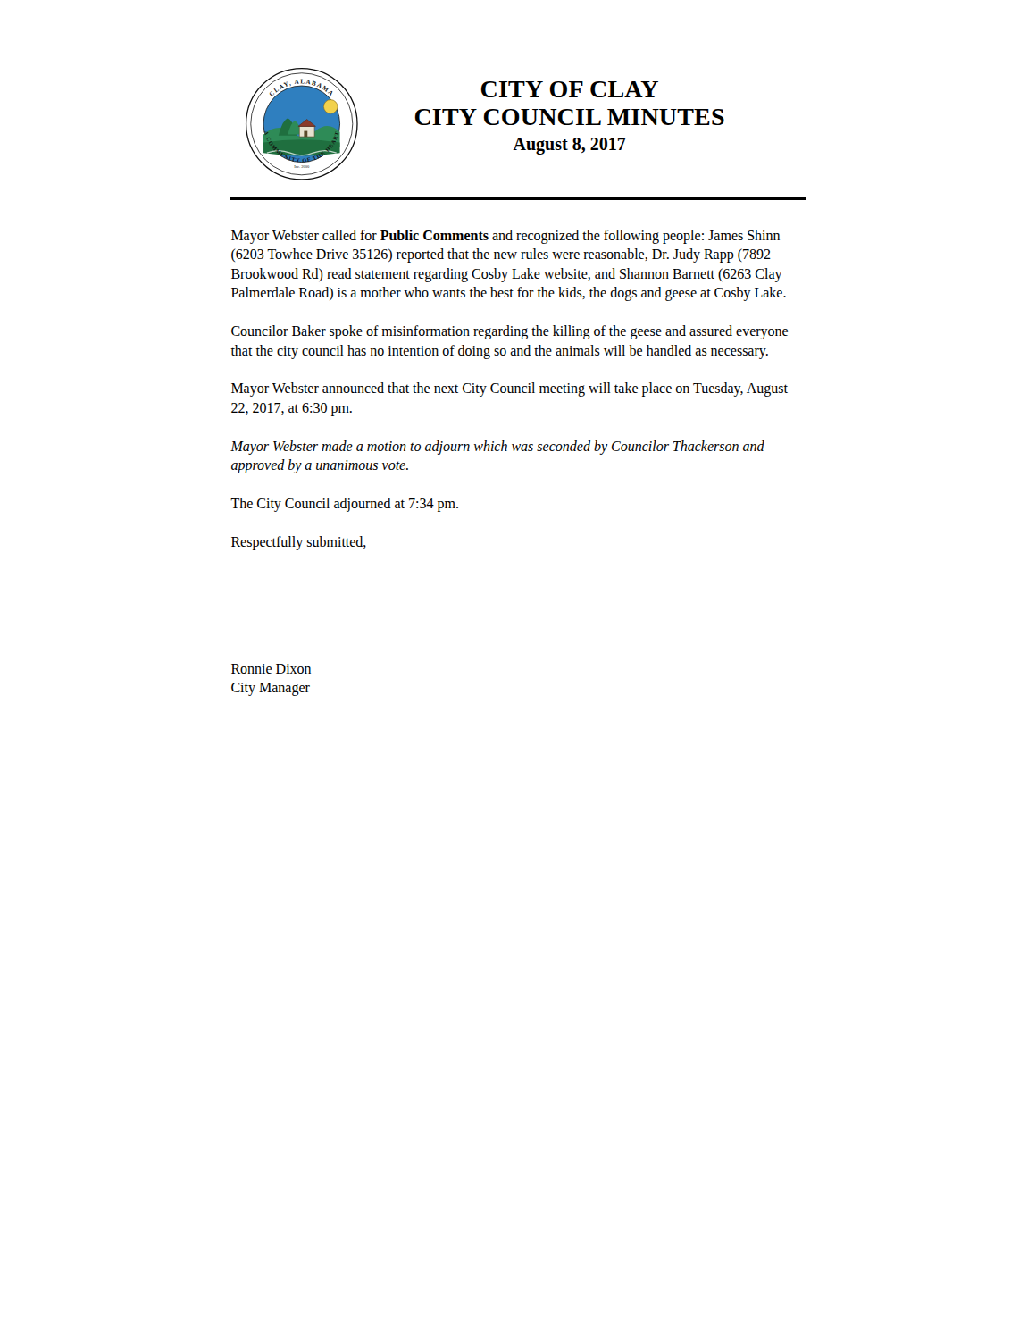CLAY, ALABAMA A COMMUNITY OF THE HEART Inc. 2000
CITY OF CLAY
CITY COUNCIL MINUTES
August 8, 2017
Mayor Webster called for Public Comments and recognized the following people: James Shinn (6203 Towhee Drive 35126) reported that the new rules were reasonable, Dr. Judy Rapp (7892 Brookwood Rd) read statement regarding Cosby Lake website, and Shannon Barnett (6263 Clay Palmerdale Road) is a mother who wants the best for the kids, the dogs and geese at Cosby Lake.
Councilor Baker spoke of misinformation regarding the killing of the geese and assured everyone that the city council has no intention of doing so and the animals will be handled as necessary.
Mayor Webster announced that the next City Council meeting will take place on Tuesday, August 22, 2017, at 6:30 pm.
Mayor Webster made a motion to adjourn which was seconded by Councilor Thackerson and approved by a unanimous vote.
The City Council adjourned at 7:34 pm.
Respectfully submitted,
Ronnie Dixon
City Manager